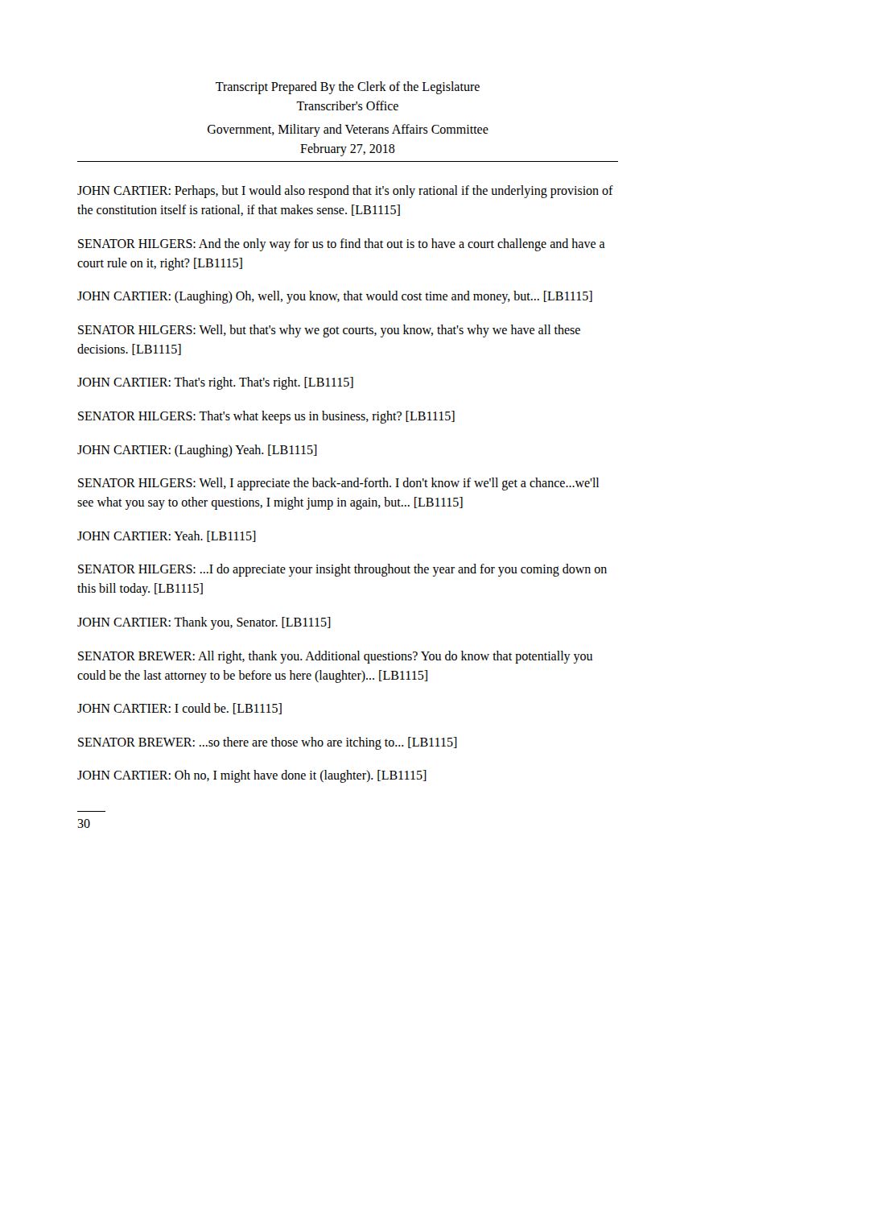Transcript Prepared By the Clerk of the Legislature
Transcriber's Office
Government, Military and Veterans Affairs Committee
February 27, 2018
JOHN CARTIER: Perhaps, but I would also respond that it's only rational if the underlying provision of the constitution itself is rational, if that makes sense. [LB1115]
SENATOR HILGERS: And the only way for us to find that out is to have a court challenge and have a court rule on it, right? [LB1115]
JOHN CARTIER: (Laughing) Oh, well, you know, that would cost time and money, but... [LB1115]
SENATOR HILGERS: Well, but that's why we got courts, you know, that's why we have all these decisions. [LB1115]
JOHN CARTIER: That's right. That's right. [LB1115]
SENATOR HILGERS: That's what keeps us in business, right? [LB1115]
JOHN CARTIER: (Laughing) Yeah. [LB1115]
SENATOR HILGERS: Well, I appreciate the back-and-forth. I don't know if we'll get a chance...we'll see what you say to other questions, I might jump in again, but... [LB1115]
JOHN CARTIER: Yeah. [LB1115]
SENATOR HILGERS: ...I do appreciate your insight throughout the year and for you coming down on this bill today. [LB1115]
JOHN CARTIER: Thank you, Senator. [LB1115]
SENATOR BREWER: All right, thank you. Additional questions? You do know that potentially you could be the last attorney to be before us here (laughter)... [LB1115]
JOHN CARTIER: I could be. [LB1115]
SENATOR BREWER: ...so there are those who are itching to... [LB1115]
JOHN CARTIER: Oh no, I might have done it (laughter). [LB1115]
30